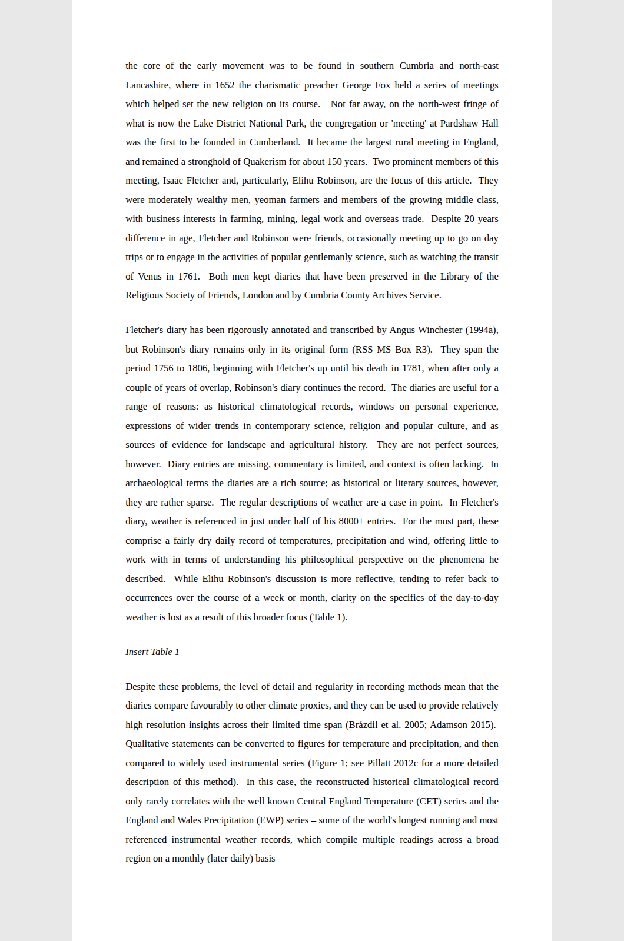the core of the early movement was to be found in southern Cumbria and north-east Lancashire, where in 1652 the charismatic preacher George Fox held a series of meetings which helped set the new religion on its course. Not far away, on the north-west fringe of what is now the Lake District National Park, the congregation or 'meeting' at Pardshaw Hall was the first to be founded in Cumberland. It became the largest rural meeting in England, and remained a stronghold of Quakerism for about 150 years. Two prominent members of this meeting, Isaac Fletcher and, particularly, Elihu Robinson, are the focus of this article. They were moderately wealthy men, yeoman farmers and members of the growing middle class, with business interests in farming, mining, legal work and overseas trade. Despite 20 years difference in age, Fletcher and Robinson were friends, occasionally meeting up to go on day trips or to engage in the activities of popular gentlemanly science, such as watching the transit of Venus in 1761. Both men kept diaries that have been preserved in the Library of the Religious Society of Friends, London and by Cumbria County Archives Service.
Fletcher's diary has been rigorously annotated and transcribed by Angus Winchester (1994a), but Robinson's diary remains only in its original form (RSS MS Box R3). They span the period 1756 to 1806, beginning with Fletcher's up until his death in 1781, when after only a couple of years of overlap, Robinson's diary continues the record. The diaries are useful for a range of reasons: as historical climatological records, windows on personal experience, expressions of wider trends in contemporary science, religion and popular culture, and as sources of evidence for landscape and agricultural history. They are not perfect sources, however. Diary entries are missing, commentary is limited, and context is often lacking. In archaeological terms the diaries are a rich source; as historical or literary sources, however, they are rather sparse. The regular descriptions of weather are a case in point. In Fletcher's diary, weather is referenced in just under half of his 8000+ entries. For the most part, these comprise a fairly dry daily record of temperatures, precipitation and wind, offering little to work with in terms of understanding his philosophical perspective on the phenomena he described. While Elihu Robinson's discussion is more reflective, tending to refer back to occurrences over the course of a week or month, clarity on the specifics of the day-to-day weather is lost as a result of this broader focus (Table 1).
Insert Table 1
Despite these problems, the level of detail and regularity in recording methods mean that the diaries compare favourably to other climate proxies, and they can be used to provide relatively high resolution insights across their limited time span (Brázdil et al. 2005; Adamson 2015). Qualitative statements can be converted to figures for temperature and precipitation, and then compared to widely used instrumental series (Figure 1; see Pillatt 2012c for a more detailed description of this method). In this case, the reconstructed historical climatological record only rarely correlates with the well known Central England Temperature (CET) series and the England and Wales Precipitation (EWP) series – some of the world's longest running and most referenced instrumental weather records, which compile multiple readings across a broad region on a monthly (later daily) basis